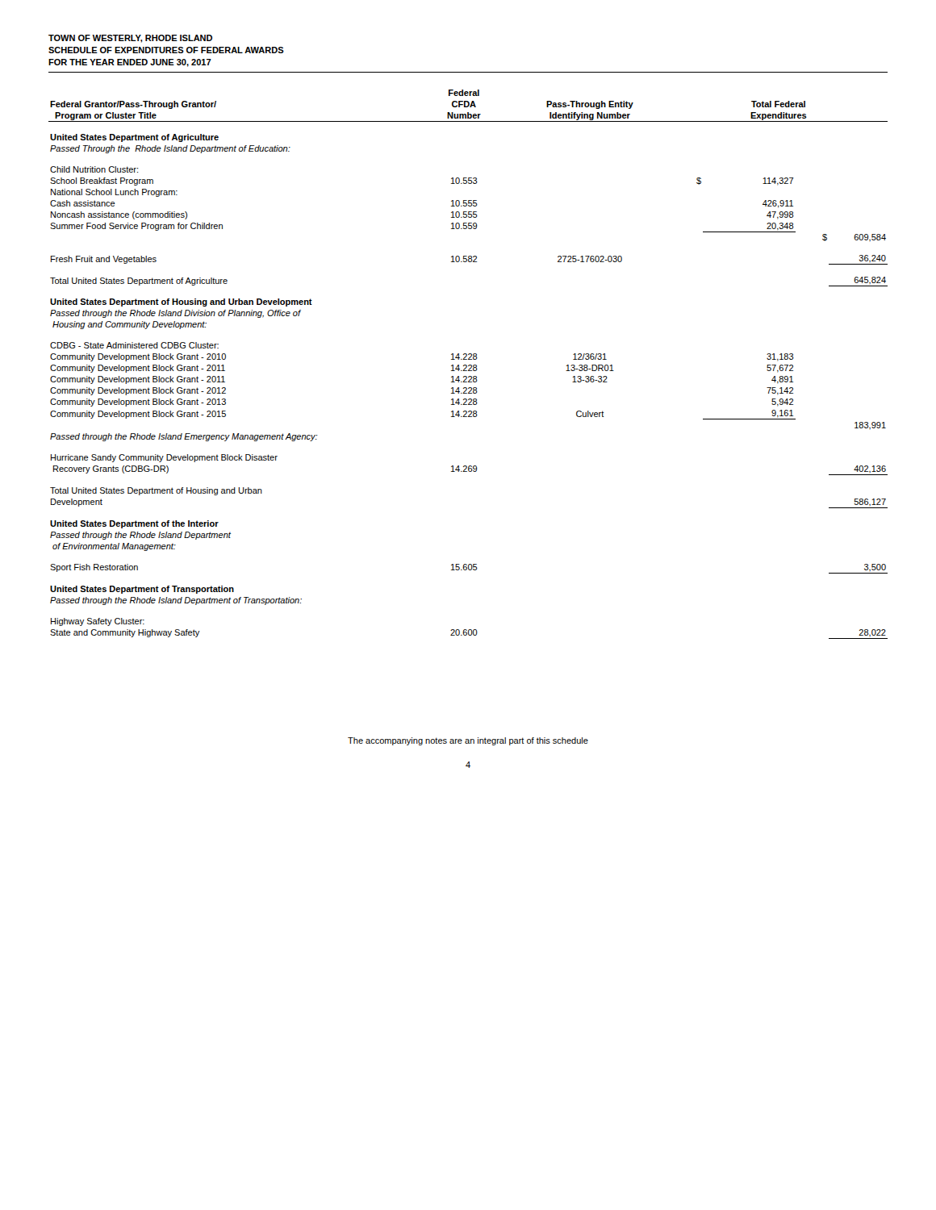TOWN OF WESTERLY, RHODE ISLAND
SCHEDULE OF EXPENDITURES OF FEDERAL AWARDS
FOR THE YEAR ENDED JUNE 30, 2017
| | Federal | | | |
| Federal Grantor/Pass-Through Grantor/ | CFDA | Pass-Through Entity | Total Federal |
| Program or Cluster Title | Number | Identifying Number | Expenditures |
| United States Department of Agriculture | | | | | | |
| Passed Through the Rhode Island Department of Education: | | | | | | |
| Child Nutrition Cluster: | | | | | | |
| School Breakfast Program | 10.553 | | $ | 114,327 | | |
| National School Lunch Program: | | | | | | |
| Cash assistance | 10.555 | | | 426,911 | | |
| Noncash assistance (commodities) | 10.555 | | | 47,998 | | |
| Summer Food Service Program for Children | 10.559 | | | 20,348 | | |
| | | | | | $ | 609,584 |
| Fresh Fruit and Vegetables | 10.582 | 2725-17602-030 | | | | 36,240 |
| Total United States Department of Agriculture | | | | | | 645,824 |
| United States Department of Housing and Urban Development | | | | | | |
| Passed through the Rhode Island Division of Planning, Office of | | | | | | |
| Housing and Community Development: | | | | | | |
| CDBG - State Administered CDBG Cluster: | | | | | | |
| Community Development Block Grant - 2010 | 14.228 | 12/36/31 | | 31,183 | | |
| Community Development Block Grant - 2011 | 14.228 | 13-38-DR01 | | 57,672 | | |
| Community Development Block Grant - 2011 | 14.228 | 13-36-32 | | 4,891 | | |
| Community Development Block Grant - 2012 | 14.228 | | | 75,142 | | |
| Community Development Block Grant - 2013 | 14.228 | | | 5,942 | | |
| Community Development Block Grant - 2015 | 14.228 | Culvert | | 9,161 | | |
| | | | | | | 183,991 |
| Passed through the Rhode Island Emergency Management Agency: | | | | | | |
| Hurricane Sandy Community Development Block Disaster | | | | | | |
| Recovery Grants (CDBG-DR) | 14.269 | | | | | 402,136 |
| Total United States Department of Housing and Urban | | | | | | |
| Development | | | | | | 586,127 |
| United States Department of the Interior | | | | | | |
| Passed through the Rhode Island Department | | | | | | |
| of Environmental Management: | | | | | | |
| Sport Fish Restoration | 15.605 | | | | | 3,500 |
| United States Department of Transportation | | | | | | |
| Passed through the Rhode Island Department of Transportation: | | | | | | |
| Highway Safety Cluster: | | | | | | |
| State and Community Highway Safety | 20.600 | | | | | 28,022 |
The accompanying notes are an integral part of this schedule
4